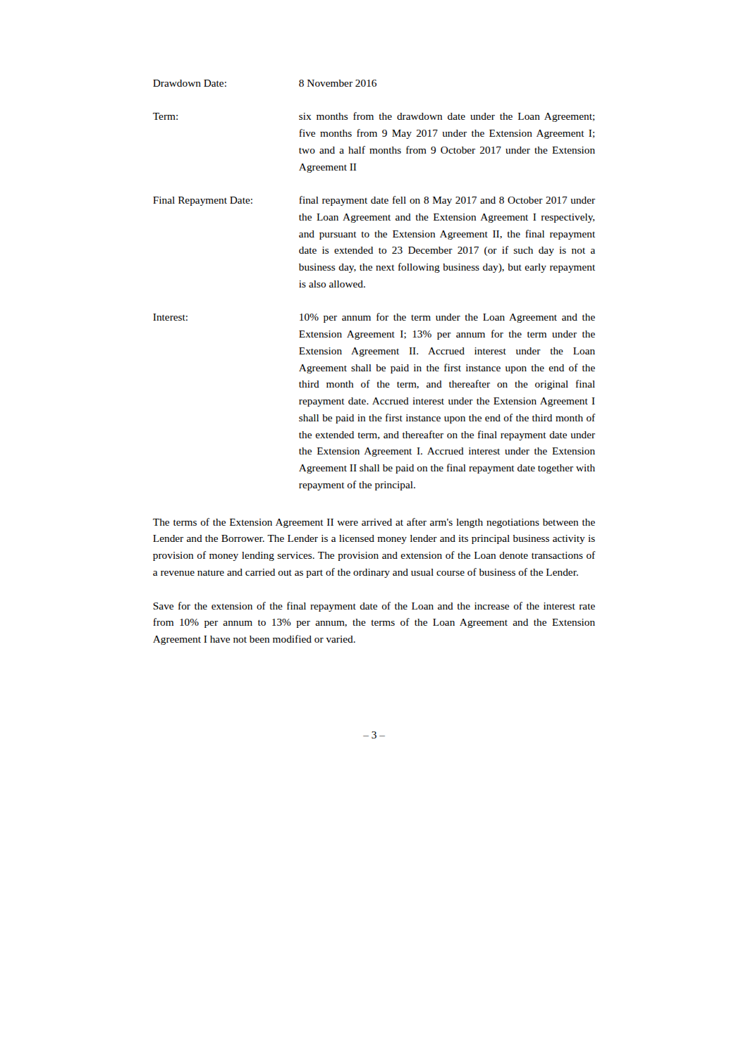| Drawdown Date: | 8 November 2016 |
| Term: | six months from the drawdown date under the Loan Agreement; five months from 9 May 2017 under the Extension Agreement I; two and a half months from 9 October 2017 under the Extension Agreement II |
| Final Repayment Date: | final repayment date fell on 8 May 2017 and 8 October 2017 under the Loan Agreement and the Extension Agreement I respectively, and pursuant to the Extension Agreement II, the final repayment date is extended to 23 December 2017 (or if such day is not a business day, the next following business day), but early repayment is also allowed. |
| Interest: | 10% per annum for the term under the Loan Agreement and the Extension Agreement I; 13% per annum for the term under the Extension Agreement II. Accrued interest under the Loan Agreement shall be paid in the first instance upon the end of the third month of the term, and thereafter on the original final repayment date. Accrued interest under the Extension Agreement I shall be paid in the first instance upon the end of the third month of the extended term, and thereafter on the final repayment date under the Extension Agreement I. Accrued interest under the Extension Agreement II shall be paid on the final repayment date together with repayment of the principal. |
The terms of the Extension Agreement II were arrived at after arm's length negotiations between the Lender and the Borrower. The Lender is a licensed money lender and its principal business activity is provision of money lending services. The provision and extension of the Loan denote transactions of a revenue nature and carried out as part of the ordinary and usual course of business of the Lender.
Save for the extension of the final repayment date of the Loan and the increase of the interest rate from 10% per annum to 13% per annum, the terms of the Loan Agreement and the Extension Agreement I have not been modified or varied.
– 3 –